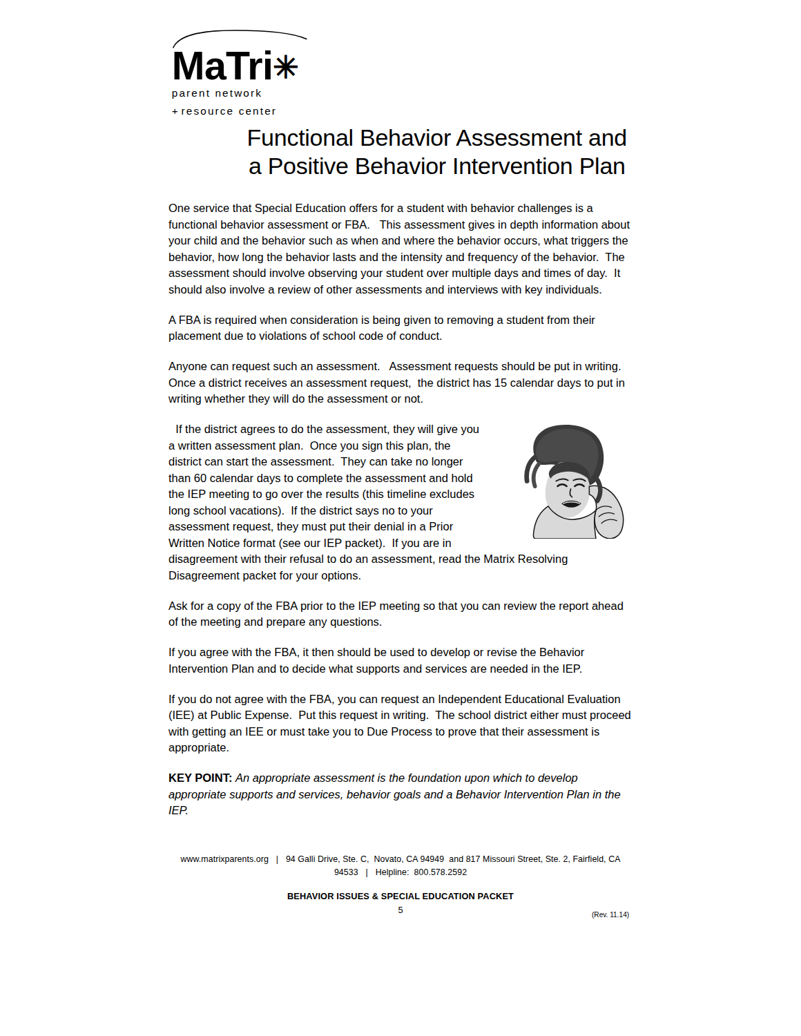Ma Tri✳
parent network
+resource center
Functional Behavior Assessment and
a Positive Behavior Intervention Plan
One service that Special Education offers for a student with behavior challenges is a functional behavior assessment or FBA. This assessment gives in depth information about your child and the behavior such as when and where the behavior occurs, what triggers the behavior, how long the behavior lasts and the intensity and frequency of the behavior. The assessment should involve observing your student over multiple days and times of day. It should also involve a review of other assessments and interviews with key individuals.
A FBA is required when consideration is being given to removing a student from their placement due to violations of school code of conduct.
Anyone can request such an assessment. Assessment requests should be put in writing. Once a district receives an assessment request, the district has 15 calendar days to put in writing whether they will do the assessment or not.
If the district agrees to do the assessment, they will give you a written assessment plan. Once you sign this plan, the district can start the assessment. They can take no longer than 60 calendar days to complete the assessment and hold the IEP meeting to go over the results (this timeline excludes long school vacations). If the district says no to your assessment request, they must put their denial in a Prior Written Notice format (see our IEP packet). If you are in disagreement with their refusal to do an assessment, read the Matrix Resolving Disagreement packet for your options.
Ask for a copy of the FBA prior to the IEP meeting so that you can review the report ahead of the meeting and prepare any questions.
If you agree with the FBA, it then should be used to develop or revise the Behavior Intervention Plan and to decide what supports and services are needed in the IEP.
If you do not agree with the FBA, you can request an Independent Educational Evaluation (IEE) at Public Expense. Put this request in writing. The school district either must proceed with getting an IEE or must take you to Due Process to prove that their assessment is appropriate.
KEY POINT: An appropriate assessment is the foundation upon which to develop appropriate supports and services, behavior goals and a Behavior Intervention Plan in the IEP.
www.matrixparents.org | 94 Galli Drive, Ste. C, Novato, CA 94949 and 817 Missouri Street, Ste. 2, Fairfield, CA 94533 | Helpline: 800.578.2592
BEHAVIOR ISSUES & SPECIAL EDUCATION PACKET
5
(Rev. 11.14)